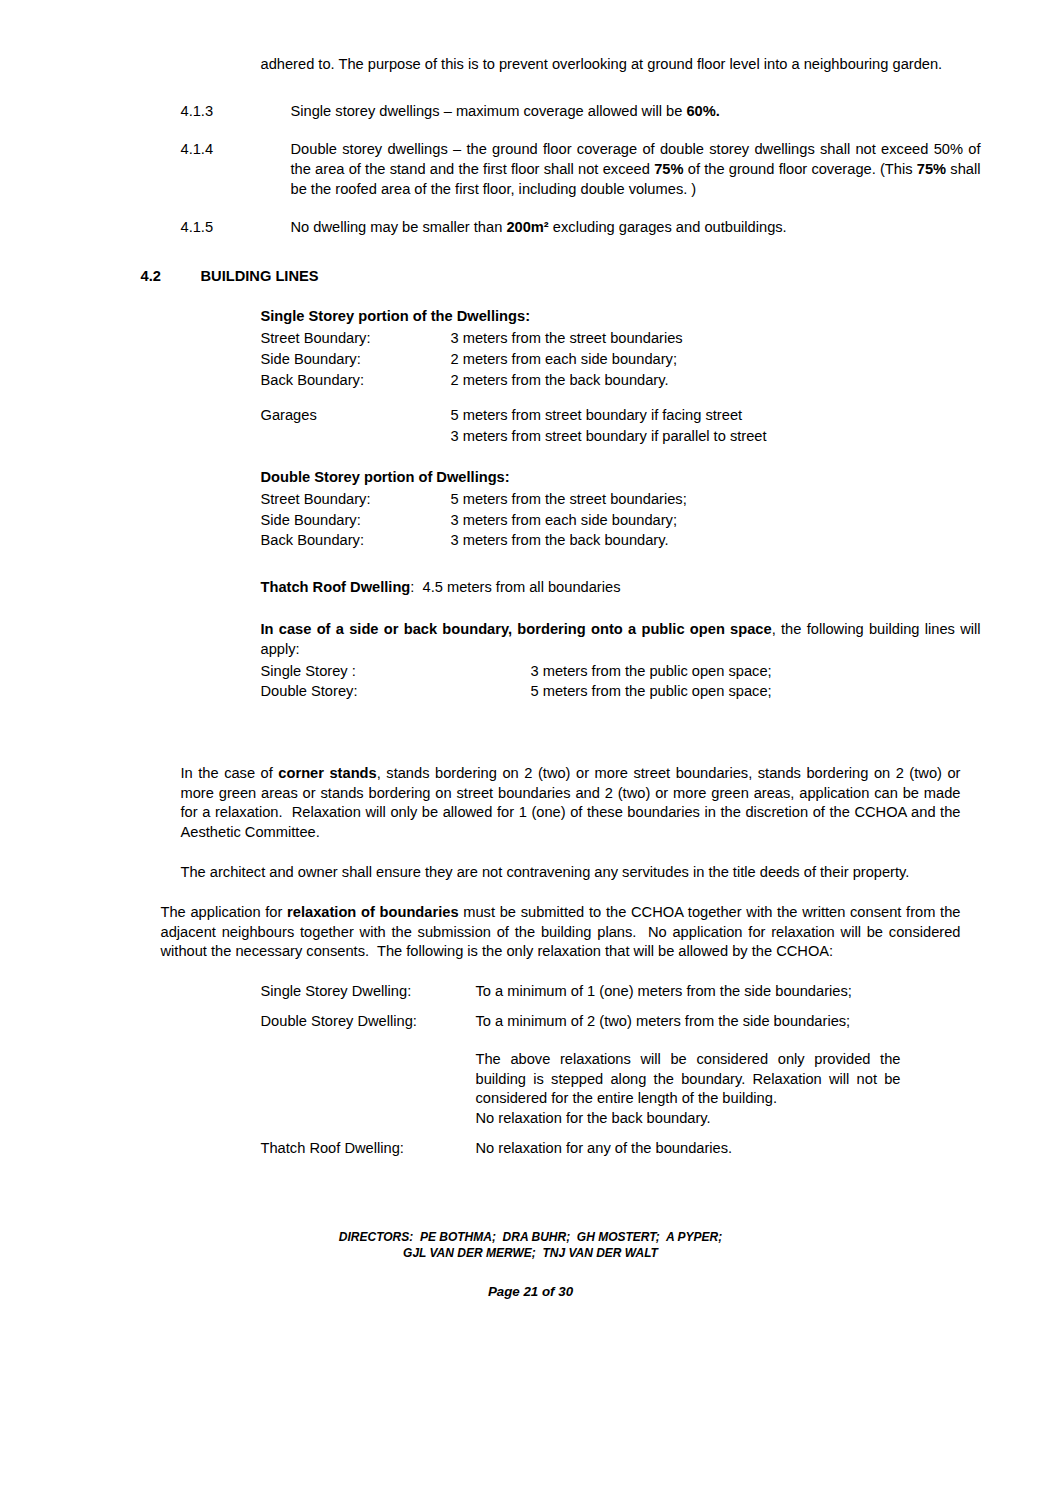adhered to. The purpose of this is to prevent overlooking at ground floor level into a neighbouring garden.
4.1.3
Single storey dwellings – maximum coverage allowed will be 60%.
4.1.4
Double storey dwellings – the ground floor coverage of double storey dwellings shall not exceed 50% of the area of the stand and the first floor shall not exceed 75% of the ground floor coverage. (This 75% shall be the roofed area of the first floor, including double volumes. )
4.1.5
No dwelling may be smaller than 200m² excluding garages and outbuildings.
4.2 BUILDING LINES
Single Storey portion of the Dwellings:
| Street Boundary: | 3 meters from the street boundaries |
| Side Boundary: | 2 meters from each side boundary; |
| Back Boundary: | 2 meters from the back boundary. |
| Garages | 5 meters from street boundary if facing street |
| | 3 meters from street boundary if parallel to street |
Double Storey portion of Dwellings:
| Street Boundary: | 5 meters from the street boundaries; |
| Side Boundary: | 3 meters from each side boundary; |
| Back Boundary: | 3 meters from the back boundary. |
Thatch Roof Dwelling: 4.5 meters from all boundaries
In case of a side or back boundary, bordering onto a public open space, the following building lines will apply:
| Single Storey : | 3 meters from the public open space; |
| Double Storey: | 5 meters from the public open space; |
In the case of corner stands, stands bordering on 2 (two) or more street boundaries, stands bordering on 2 (two) or more green areas or stands bordering on street boundaries and 2 (two) or more green areas, application can be made for a relaxation. Relaxation will only be allowed for 1 (one) of these boundaries in the discretion of the CCHOA and the Aesthetic Committee.
The architect and owner shall ensure they are not contravening any servitudes in the title deeds of their property.
The application for relaxation of boundaries must be submitted to the CCHOA together with the written consent from the adjacent neighbours together with the submission of the building plans. No application for relaxation will be considered without the necessary consents. The following is the only relaxation that will be allowed by the CCHOA:
| Single Storey Dwelling: | To a minimum of 1 (one) meters from the side boundaries; |
| Double Storey Dwelling: | To a minimum of 2 (two) meters from the side boundaries; |
| | The above relaxations will be considered only provided the building is stepped along the boundary. Relaxation will not be considered for the entire length of the building. No relaxation for the back boundary. |
| Thatch Roof Dwelling: | No relaxation for any of the boundaries. |
DIRECTORS: PE BOTHMA; DRA BUHR; GH MOSTERT; A PYPER;
GJL VAN DER MERWE; TNJ VAN DER WALT
Page 21 of 30